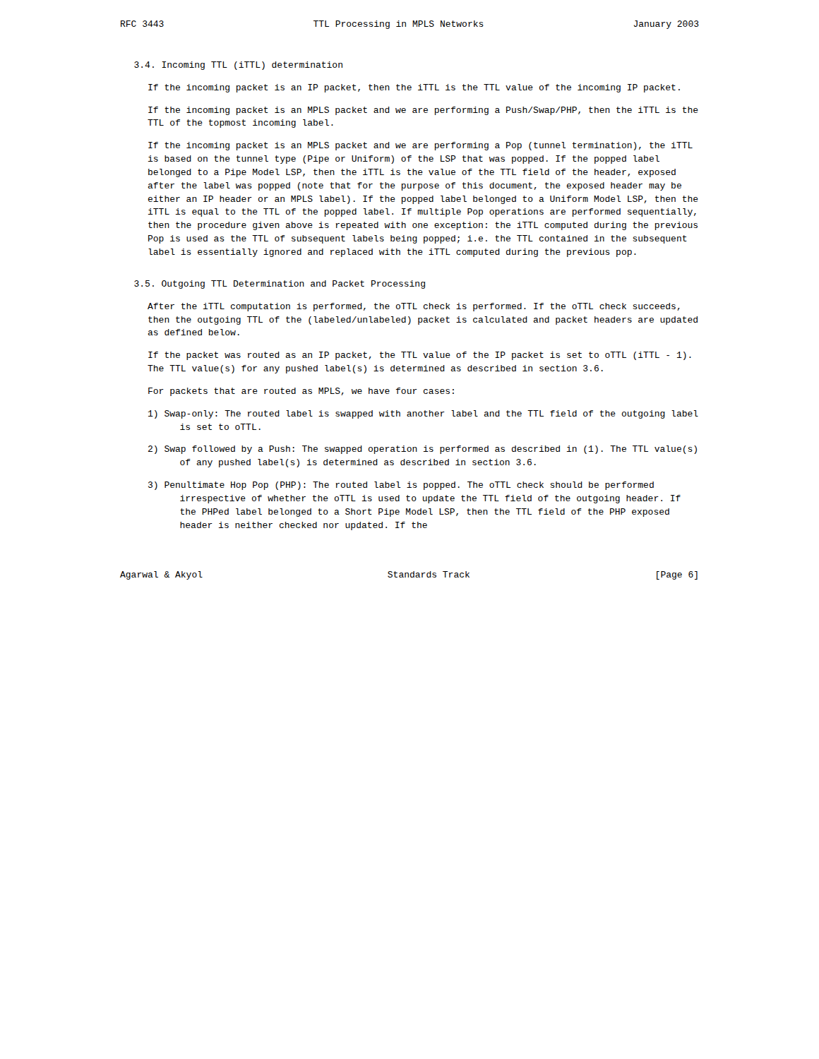RFC 3443 TTL Processing in MPLS Networks January 2003
3.4. Incoming TTL (iTTL) determination
If the incoming packet is an IP packet, then the iTTL is the TTL value of the incoming IP packet.
If the incoming packet is an MPLS packet and we are performing a Push/Swap/PHP, then the iTTL is the TTL of the topmost incoming label.
If the incoming packet is an MPLS packet and we are performing a Pop (tunnel termination), the iTTL is based on the tunnel type (Pipe or Uniform) of the LSP that was popped. If the popped label belonged to a Pipe Model LSP, then the iTTL is the value of the TTL field of the header, exposed after the label was popped (note that for the purpose of this document, the exposed header may be either an IP header or an MPLS label). If the popped label belonged to a Uniform Model LSP, then the iTTL is equal to the TTL of the popped label. If multiple Pop operations are performed sequentially, then the procedure given above is repeated with one exception: the iTTL computed during the previous Pop is used as the TTL of subsequent labels being popped; i.e. the TTL contained in the subsequent label is essentially ignored and replaced with the iTTL computed during the previous pop.
3.5. Outgoing TTL Determination and Packet Processing
After the iTTL computation is performed, the oTTL check is performed. If the oTTL check succeeds, then the outgoing TTL of the (labeled/unlabeled) packet is calculated and packet headers are updated as defined below.
If the packet was routed as an IP packet, the TTL value of the IP packet is set to oTTL (iTTL - 1). The TTL value(s) for any pushed label(s) is determined as described in section 3.6.
For packets that are routed as MPLS, we have four cases:
1) Swap-only: The routed label is swapped with another label and the TTL field of the outgoing label is set to oTTL.
2) Swap followed by a Push: The swapped operation is performed as described in (1). The TTL value(s) of any pushed label(s) is determined as described in section 3.6.
3) Penultimate Hop Pop (PHP): The routed label is popped. The oTTL check should be performed irrespective of whether the oTTL is used to update the TTL field of the outgoing header. If the PHPed label belonged to a Short Pipe Model LSP, then the TTL field of the PHP exposed header is neither checked nor updated. If the
Agarwal & Akyol Standards Track [Page 6]